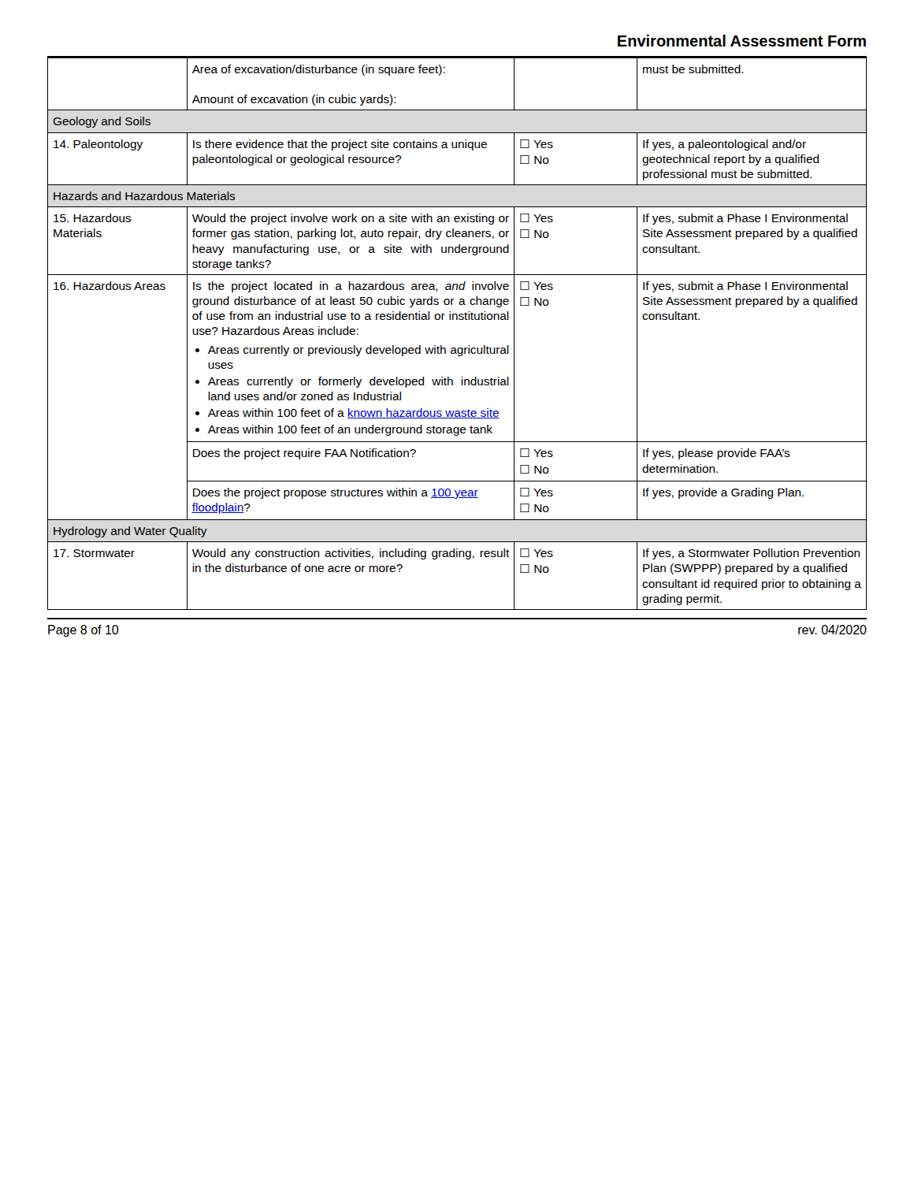Environmental Assessment Form
| | Area of excavation/disturbance (in square feet): Amount of excavation (in cubic yards): | | must be submitted. |
| Geology and Soils |
| 14. Paleontology | Is there evidence that the project site contains a unique paleontological or geological resource? | ☐ Yes ☐ No | If yes, a paleontological and/or geotechnical report by a qualified professional must be submitted. |
| Hazards and Hazardous Materials |
| 15. Hazardous Materials | Would the project involve work on a site with an existing or former gas station, parking lot, auto repair, dry cleaners, or heavy manufacturing use, or a site with underground storage tanks? | ☐ Yes ☐ No | If yes, submit a Phase I Environmental Site Assessment prepared by a qualified consultant. |
| 16. Hazardous Areas | Is the project located in a hazardous area, and involve ground disturbance of at least 50 cubic yards or a change of use from an industrial use to a residential or institutional use? Hazardous Areas include: Areas currently or previously developed with agricultural uses Areas currently or formerly developed with industrial land uses and/or zoned as Industrial Areas within 100 feet of a known hazardous waste site Areas within 100 feet of an underground storage tank | ☐ Yes ☐ No | If yes, submit a Phase I Environmental Site Assessment prepared by a qualified consultant. |
| Does the project require FAA Notification? | ☐ Yes ☐ No | If yes, please provide FAA’s determination. |
| Does the project propose structures within a 100 year floodplain ? | ☐ Yes ☐ No | If yes, provide a Grading Plan. |
| Hydrology and Water Quality |
| 17. Stormwater | Would any construction activities, including grading, result in the disturbance of one acre or more? | ☐ Yes ☐ No | If yes, a Stormwater Pollution Prevention Plan (SWPPP) prepared by a qualified consultant id required prior to obtaining a grading permit. |
Page 8 of 10 rev. 04/2020